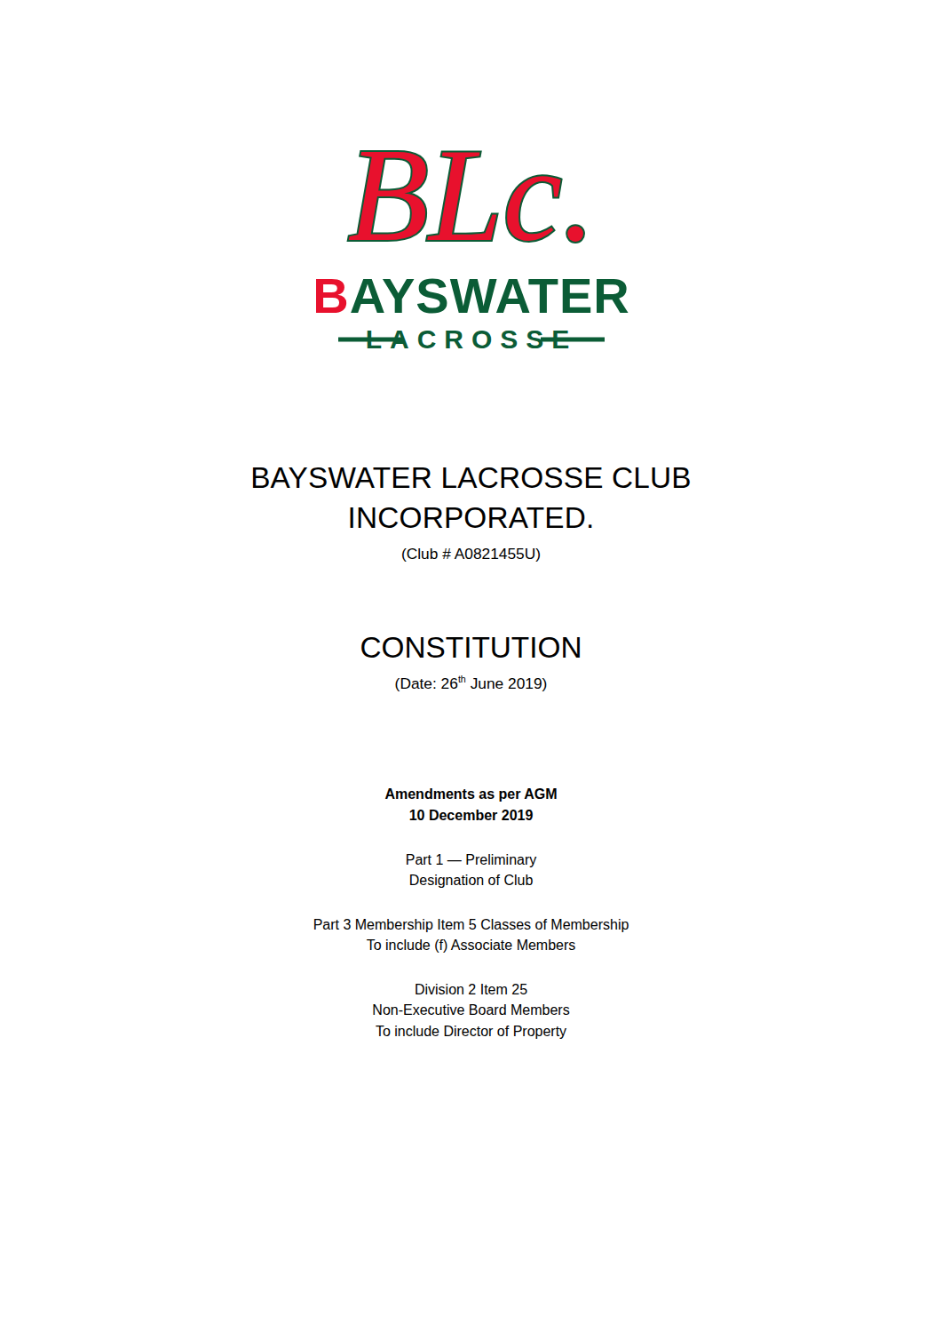BLc. BAYSWATER LACROSSE
BAYSWATER LACROSSE CLUB INCORPORATED.
(Club # A0821455U)
CONSTITUTION
(Date: 26th June 2019)
Amendments as per AGM
10 December 2019
Part 1 — Preliminary
Designation of Club
Part 3 Membership Item 5 Classes of Membership
To include (f) Associate Members
Division 2 Item 25
Non-Executive Board Members
To include Director of Property